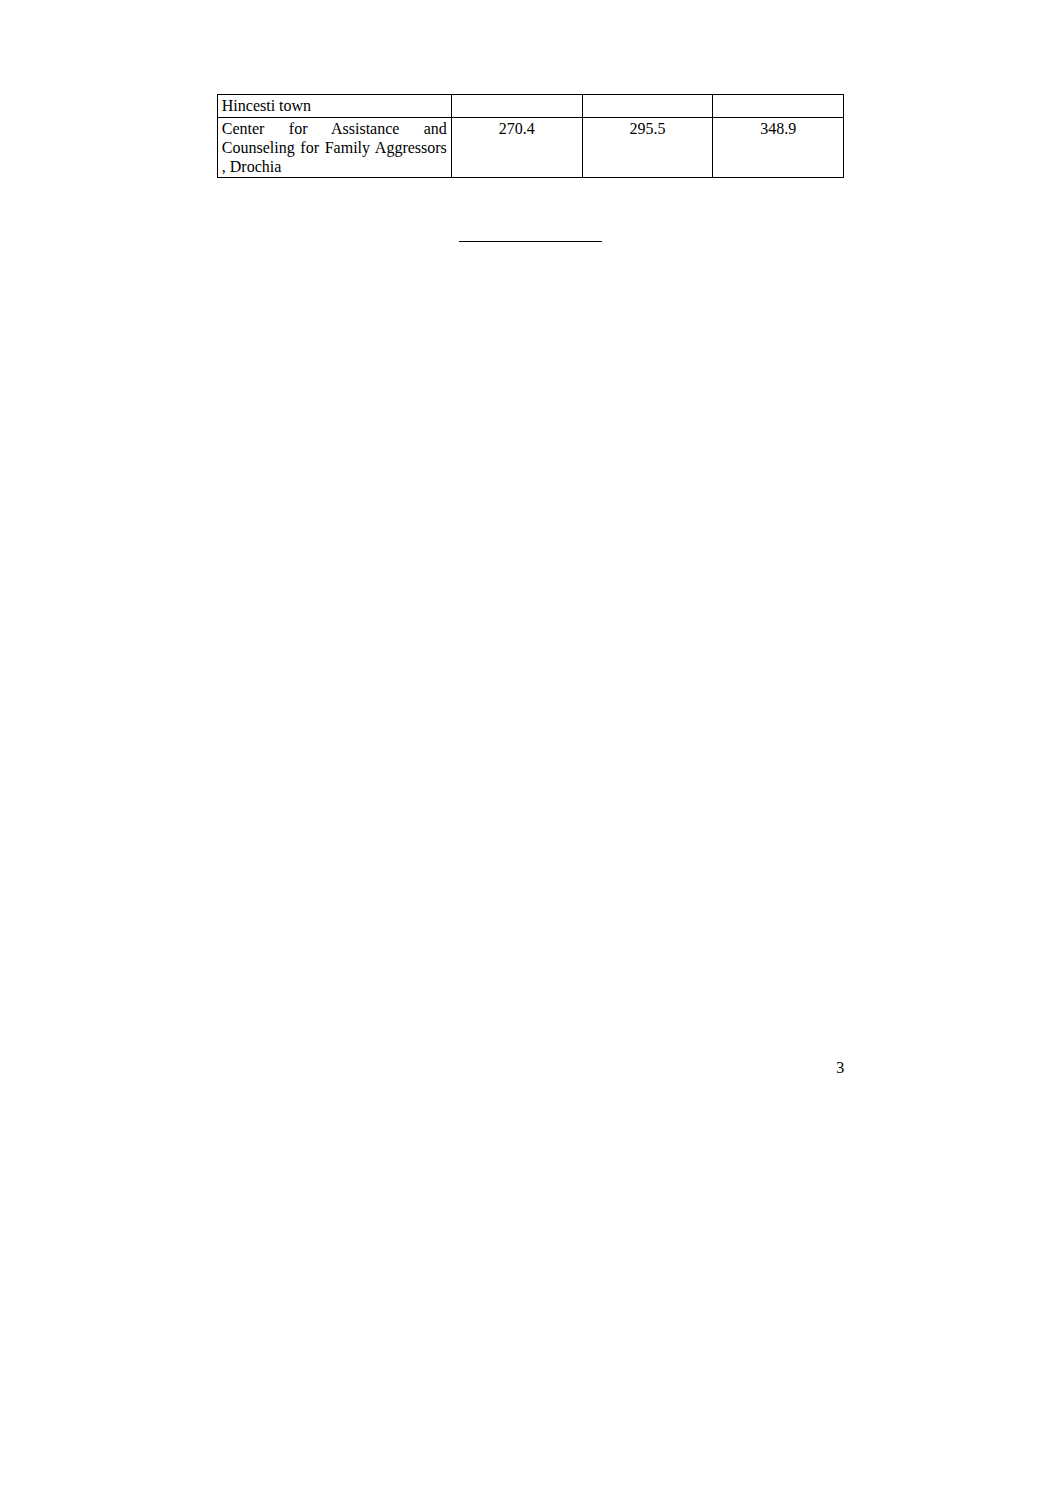| Hincesti town | | | |
| Center for Assistance and Counseling for Family Aggressors , Drochia | 270.4 | 295.5 | 348.9 |
3